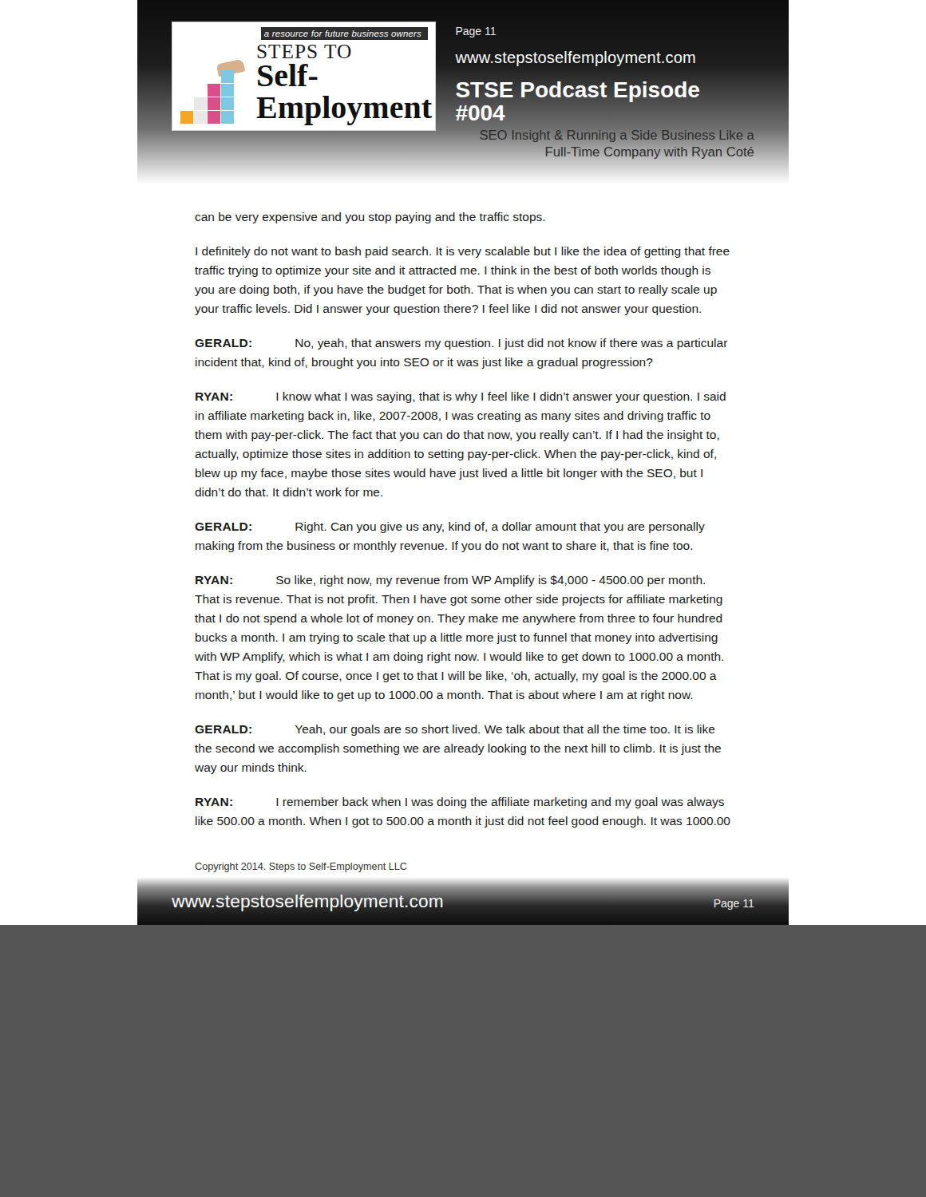a resource for future business owners
STEPS TO Self-Employment
Page 11
www.stepstoselfemployment.com
STSE Podcast Episode #004
SEO Insight & Running a Side Business Like a
Full-Time Company with Ryan Coté
can be very expensive and you stop paying and the traffic stops.
I definitely do not want to bash paid search. It is very scalable but I like the idea of getting that free traffic trying to optimize your site and it attracted me. I think in the best of both worlds though is you are doing both, if you have the budget for both. That is when you can start to really scale up your traffic levels. Did I answer your question there? I feel like I did not answer your question.
GERALD: No, yeah, that answers my question. I just did not know if there was a particular incident that, kind of, brought you into SEO or it was just like a gradual progression?
RYAN: I know what I was saying, that is why I feel like I didn’t answer your question. I said in affiliate marketing back in, like, 2007-2008, I was creating as many sites and driving traffic to them with pay-per-click. The fact that you can do that now, you really can’t. If I had the insight to, actually, optimize those sites in addition to setting pay-per-click. When the pay-per-click, kind of, blew up my face, maybe those sites would have just lived a little bit longer with the SEO, but I didn’t do that. It didn’t work for me.
GERALD: Right. Can you give us any, kind of, a dollar amount that you are personally making from the business or monthly revenue. If you do not want to share it, that is fine too.
RYAN: So like, right now, my revenue from WP Amplify is $4,000 - 4500.00 per month. That is revenue. That is not profit. Then I have got some other side projects for affiliate marketing that I do not spend a whole lot of money on. They make me anywhere from three to four hundred bucks a month. I am trying to scale that up a little more just to funnel that money into advertising with WP Amplify, which is what I am doing right now. I would like to get down to 1000.00 a month. That is my goal. Of course, once I get to that I will be like, ‘oh, actually, my goal is the 2000.00 a month,’ but I would like to get up to 1000.00 a month. That is about where I am at right now.
GERALD: Yeah, our goals are so short lived. We talk about that all the time too. It is like the second we accomplish something we are already looking to the next hill to climb. It is just the way our minds think.
RYAN: I remember back when I was doing the affiliate marketing and my goal was always like 500.00 a month. When I got to 500.00 a month it just did not feel good enough. It was 1000.00
Copyright 2014. Steps to Self-Employment LLC
www.stepstoselfemployment.com
Page 11